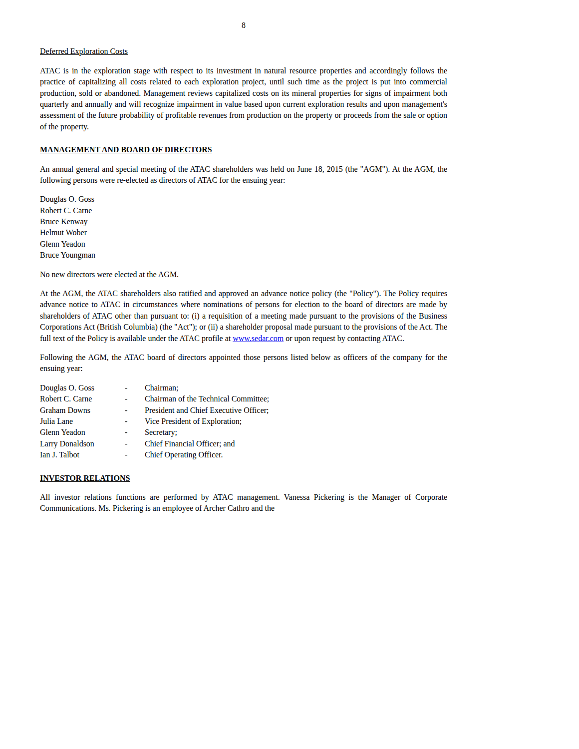8
Deferred Exploration Costs
ATAC is in the exploration stage with respect to its investment in natural resource properties and accordingly follows the practice of capitalizing all costs related to each exploration project, until such time as the project is put into commercial production, sold or abandoned. Management reviews capitalized costs on its mineral properties for signs of impairment both quarterly and annually and will recognize impairment in value based upon current exploration results and upon management's assessment of the future probability of profitable revenues from production on the property or proceeds from the sale or option of the property.
MANAGEMENT AND BOARD OF DIRECTORS
An annual general and special meeting of the ATAC shareholders was held on June 18, 2015 (the "AGM"). At the AGM, the following persons were re-elected as directors of ATAC for the ensuing year:
Douglas O. Goss
Robert C. Carne
Bruce Kenway
Helmut Wober
Glenn Yeadon
Bruce Youngman
No new directors were elected at the AGM.
At the AGM, the ATAC shareholders also ratified and approved an advance notice policy (the "Policy"). The Policy requires advance notice to ATAC in circumstances where nominations of persons for election to the board of directors are made by shareholders of ATAC other than pursuant to: (i) a requisition of a meeting made pursuant to the provisions of the Business Corporations Act (British Columbia) (the "Act"); or (ii) a shareholder proposal made pursuant to the provisions of the Act. The full text of the Policy is available under the ATAC profile at www.sedar.com or upon request by contacting ATAC.
Following the AGM, the ATAC board of directors appointed those persons listed below as officers of the company for the ensuing year:
| Douglas O. Goss | - | Chairman; |
| Robert C. Carne | - | Chairman of the Technical Committee; |
| Graham Downs | - | President and Chief Executive Officer; |
| Julia Lane | - | Vice President of Exploration; |
| Glenn Yeadon | - | Secretary; |
| Larry Donaldson | - | Chief Financial Officer; and |
| Ian J. Talbot | - | Chief Operating Officer. |
INVESTOR RELATIONS
All investor relations functions are performed by ATAC management. Vanessa Pickering is the Manager of Corporate Communications. Ms. Pickering is an employee of Archer Cathro and the